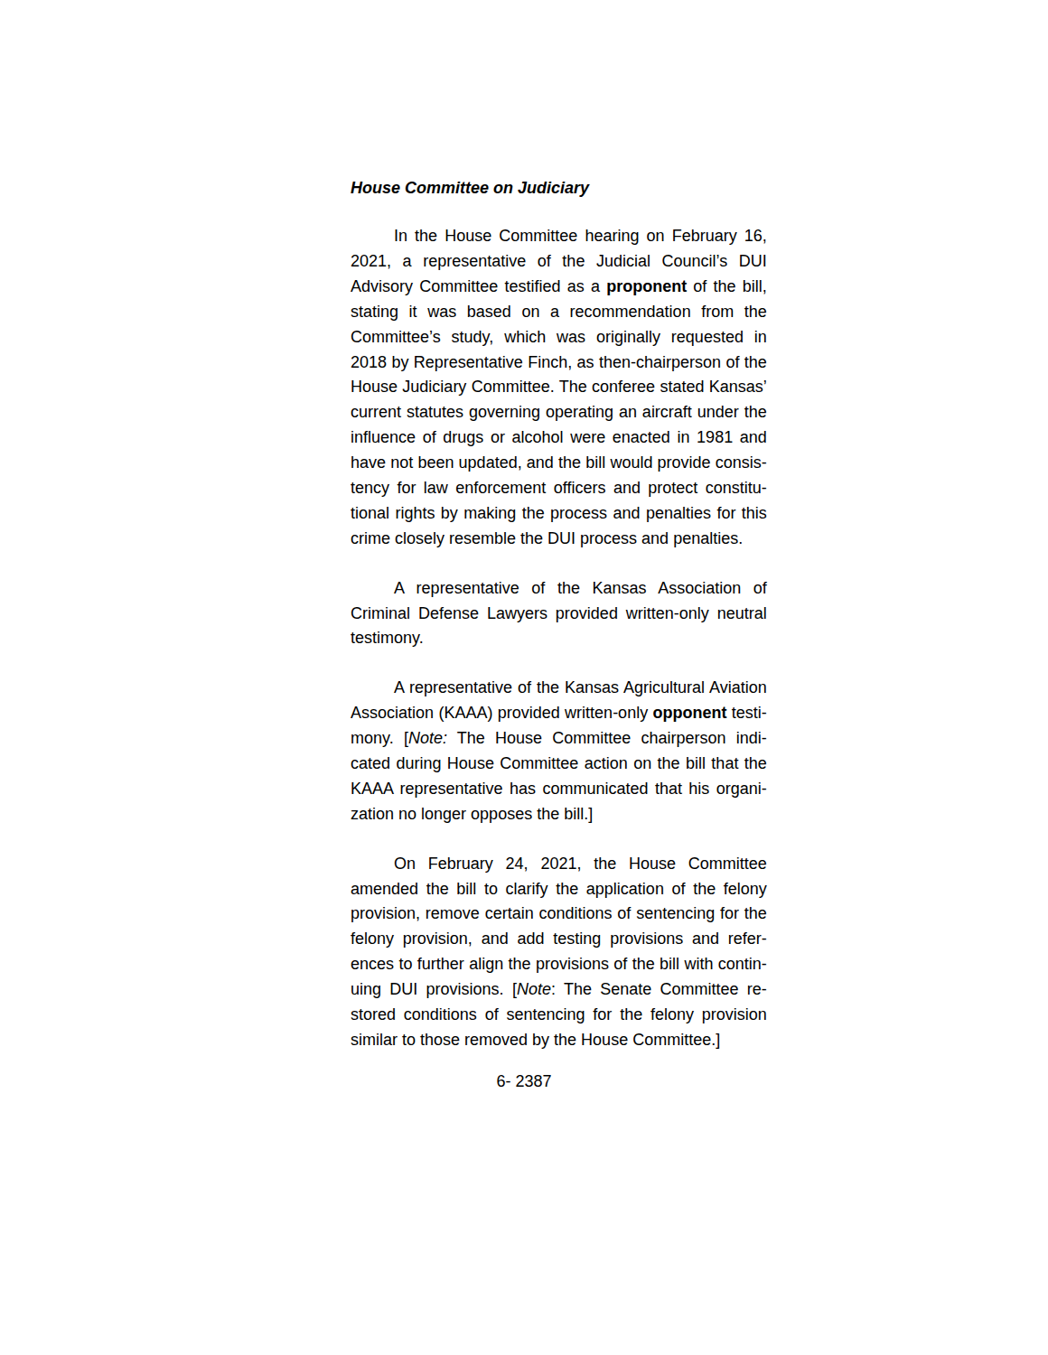House Committee on Judiciary
In the House Committee hearing on February 16, 2021, a representative of the Judicial Council’s DUI Advisory Committee testified as a proponent of the bill, stating it was based on a recommendation from the Committee’s study, which was originally requested in 2018 by Representative Finch, as then-chairperson of the House Judiciary Committee. The conferee stated Kansas’ current statutes governing operating an aircraft under the influence of drugs or alcohol were enacted in 1981 and have not been updated, and the bill would provide consistency for law enforcement officers and protect constitutional rights by making the process and penalties for this crime closely resemble the DUI process and penalties.
A representative of the Kansas Association of Criminal Defense Lawyers provided written-only neutral testimony.
A representative of the Kansas Agricultural Aviation Association (KAAA) provided written-only opponent testimony. [Note: The House Committee chairperson indicated during House Committee action on the bill that the KAAA representative has communicated that his organization no longer opposes the bill.]
On February 24, 2021, the House Committee amended the bill to clarify the application of the felony provision, remove certain conditions of sentencing for the felony provision, and add testing provisions and references to further align the provisions of the bill with continuing DUI provisions. [Note: The Senate Committee restored conditions of sentencing for the felony provision similar to those removed by the House Committee.]
6- 2387